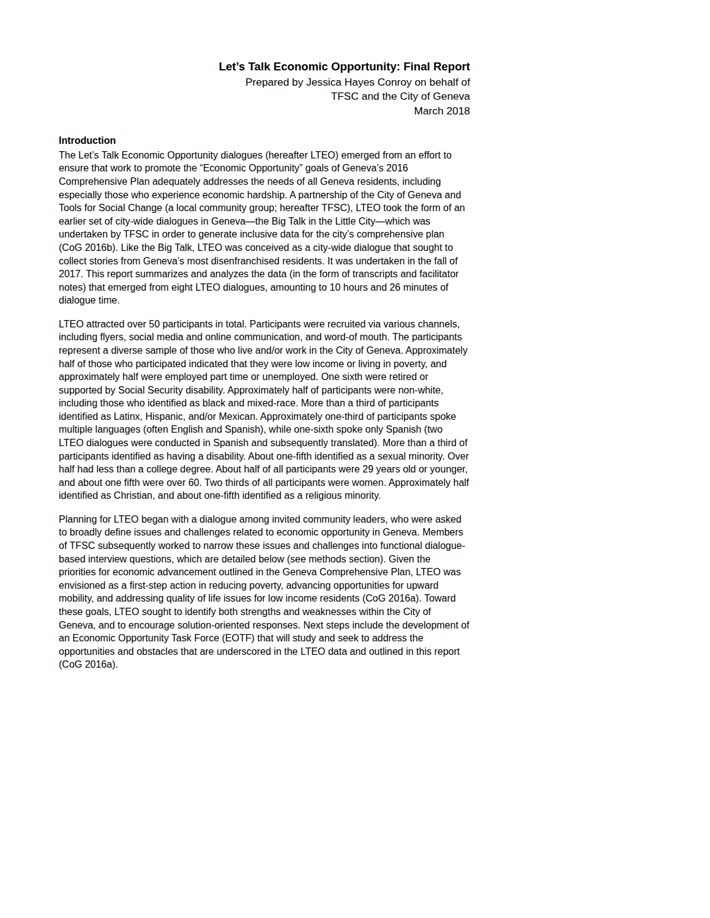Let’s Talk Economic Opportunity: Final Report Prepared by Jessica Hayes Conroy on behalf of TFSC and the City of Geneva March 2018
Introduction
The Let’s Talk Economic Opportunity dialogues (hereafter LTEO) emerged from an effort to ensure that work to promote the “Economic Opportunity” goals of Geneva’s 2016 Comprehensive Plan adequately addresses the needs of all Geneva residents, including especially those who experience economic hardship. A partnership of the City of Geneva and Tools for Social Change (a local community group; hereafter TFSC), LTEO took the form of an earlier set of city-wide dialogues in Geneva—the Big Talk in the Little City—which was undertaken by TFSC in order to generate inclusive data for the city’s comprehensive plan (CoG 2016b). Like the Big Talk, LTEO was conceived as a city-wide dialogue that sought to collect stories from Geneva’s most disenfranchised residents. It was undertaken in the fall of 2017. This report summarizes and analyzes the data (in the form of transcripts and facilitator notes) that emerged from eight LTEO dialogues, amounting to 10 hours and 26 minutes of dialogue time.
LTEO attracted over 50 participants in total. Participants were recruited via various channels, including flyers, social media and online communication, and word-of mouth. The participants represent a diverse sample of those who live and/or work in the City of Geneva. Approximately half of those who participated indicated that they were low income or living in poverty, and approximately half were employed part time or unemployed. One sixth were retired or supported by Social Security disability. Approximately half of participants were non-white, including those who identified as black and mixed-race. More than a third of participants identified as Latinx, Hispanic, and/or Mexican. Approximately one-third of participants spoke multiple languages (often English and Spanish), while one-sixth spoke only Spanish (two LTEO dialogues were conducted in Spanish and subsequently translated). More than a third of participants identified as having a disability. About one-fifth identified as a sexual minority. Over half had less than a college degree. About half of all participants were 29 years old or younger, and about one fifth were over 60. Two thirds of all participants were women. Approximately half identified as Christian, and about one-fifth identified as a religious minority.
Planning for LTEO began with a dialogue among invited community leaders, who were asked to broadly define issues and challenges related to economic opportunity in Geneva. Members of TFSC subsequently worked to narrow these issues and challenges into functional dialogue-based interview questions, which are detailed below (see methods section). Given the priorities for economic advancement outlined in the Geneva Comprehensive Plan, LTEO was envisioned as a first-step action in reducing poverty, advancing opportunities for upward mobility, and addressing quality of life issues for low income residents (CoG 2016a). Toward these goals, LTEO sought to identify both strengths and weaknesses within the City of Geneva, and to encourage solution-oriented responses. Next steps include the development of an Economic Opportunity Task Force (EOTF) that will study and seek to address the opportunities and obstacles that are underscored in the LTEO data and outlined in this report (CoG 2016a).